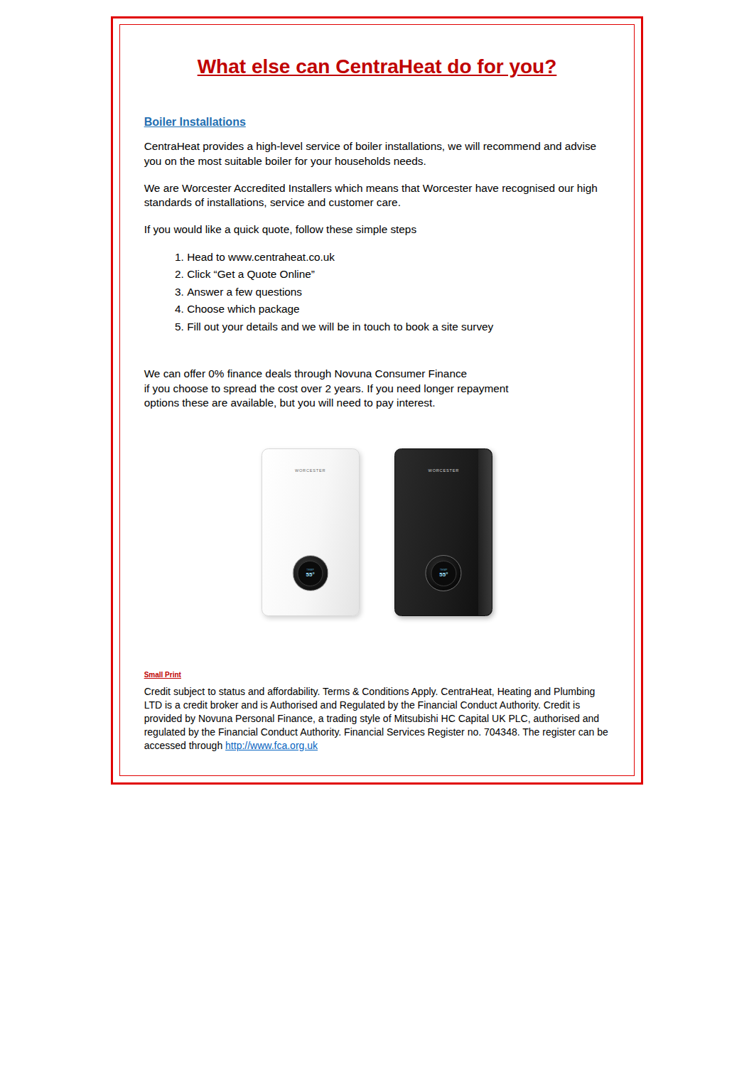What else can CentraHeat do for you?
Boiler Installations
CentraHeat provides a high-level service of boiler installations, we will recommend and advise you on the most suitable boiler for your households needs.
We are Worcester Accredited Installers which means that Worcester have recognised our high standards of installations, service and customer care.
If you would like a quick quote, follow these simple steps
Head to www.centraheat.co.uk
Click “Get a Quote Online”
Answer a few questions
Choose which package
Fill out your details and we will be in touch to book a site survey
We can offer 0% finance deals through Novuna Consumer Finance
if you choose to spread the cost over 2 years. If you need longer repayment
options these are available, but you will need to pay interest.
WORCESTER
TEMP 55°
WORCESTER
TEMP 55°
Small Print
Credit subject to status and affordability. Terms & Conditions Apply. CentraHeat, Heating and Plumbing LTD is a credit broker and is Authorised and Regulated by the Financial Conduct Authority. Credit is provided by Novuna Personal Finance, a trading style of Mitsubishi HC Capital UK PLC, authorised and regulated by the Financial Conduct Authority. Financial Services Register no. 704348. The register can be accessed through http://www.fca.org.uk